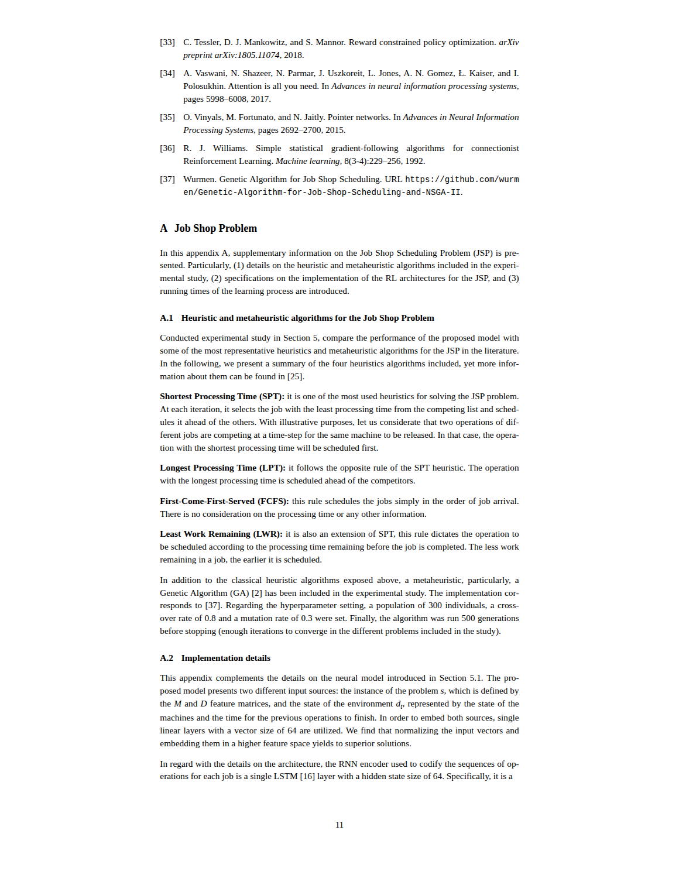C. Tessler, D. J. Mankowitz, and S. Mannor. Reward constrained policy optimization. arXiv preprint arXiv:1805.11074, 2018.
A. Vaswani, N. Shazeer, N. Parmar, J. Uszkoreit, L. Jones, A. N. Gomez, Ł. Kaiser, and I. Polosukhin. Attention is all you need. In Advances in neural information processing systems, pages 5998–6008, 2017.
O. Vinyals, M. Fortunato, and N. Jaitly. Pointer networks. In Advances in Neural Information Processing Systems, pages 2692–2700, 2015.
R. J. Williams. Simple statistical gradient-following algorithms for connectionist Reinforcement Learning. Machine learning, 8(3-4):229–256, 1992.
Wurmen. Genetic Algorithm for Job Shop Scheduling. URL https://github.com/wurmen/Genetic-Algorithm-for-Job-Shop-Scheduling-and-NSGA-II.
AJob Shop Problem
In this appendix A, supplementary information on the Job Shop Scheduling Problem (JSP) is presented. Particularly, (1) details on the heuristic and metaheuristic algorithms included in the experimental study, (2) specifications on the implementation of the RL architectures for the JSP, and (3) running times of the learning process are introduced.
A.1 Heuristic and metaheuristic algorithms for the Job Shop Problem
Conducted experimental study in Section 5, compare the performance of the proposed model with some of the most representative heuristics and metaheuristic algorithms for the JSP in the literature. In the following, we present a summary of the four heuristics algorithms included, yet more information about them can be found in [25].
Shortest Processing Time (SPT): it is one of the most used heuristics for solving the JSP problem. At each iteration, it selects the job with the least processing time from the competing list and schedules it ahead of the others. With illustrative purposes, let us considerate that two operations of different jobs are competing at a time-step for the same machine to be released. In that case, the operation with the shortest processing time will be scheduled first.
Longest Processing Time (LPT): it follows the opposite rule of the SPT heuristic. The operation with the longest processing time is scheduled ahead of the competitors.
First-Come-First-Served (FCFS): this rule schedules the jobs simply in the order of job arrival. There is no consideration on the processing time or any other information.
Least Work Remaining (LWR): it is also an extension of SPT, this rule dictates the operation to be scheduled according to the processing time remaining before the job is completed. The less work remaining in a job, the earlier it is scheduled.
In addition to the classical heuristic algorithms exposed above, a metaheuristic, particularly, a Genetic Algorithm (GA) [2] has been included in the experimental study. The implementation corresponds to [37]. Regarding the hyperparameter setting, a population of 300 individuals, a crossover rate of 0.8 and a mutation rate of 0.3 were set. Finally, the algorithm was run 500 generations before stopping (enough iterations to converge in the different problems included in the study).
A.2 Implementation details
This appendix complements the details on the neural model introduced in Section 5.1. The proposed model presents two different input sources: the instance of the problem s, which is defined by the M and D feature matrices, and the state of the environment dt, represented by the state of the machines and the time for the previous operations to finish. In order to embed both sources, single linear layers with a vector size of 64 are utilized. We find that normalizing the input vectors and embedding them in a higher feature space yields to superior solutions.
In regard with the details on the architecture, the RNN encoder used to codify the sequences of operations for each job is a single LSTM [16] layer with a hidden state size of 64. Specifically, it is a
11